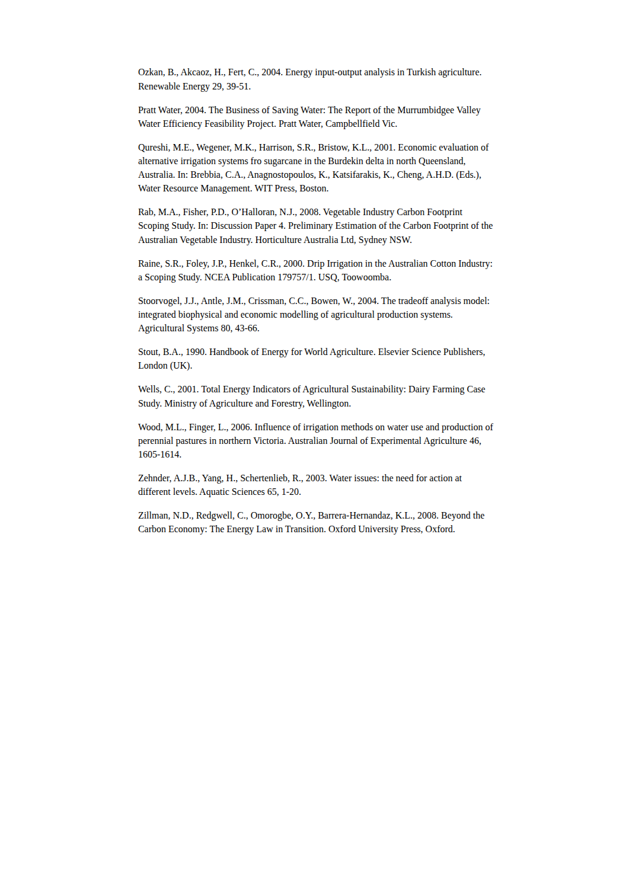Ozkan, B., Akcaoz, H., Fert, C., 2004. Energy input-output analysis in Turkish agriculture. Renewable Energy 29, 39-51.
Pratt Water, 2004. The Business of Saving Water: The Report of the Murrumbidgee Valley Water Efficiency Feasibility Project. Pratt Water, Campbellfield Vic.
Qureshi, M.E., Wegener, M.K., Harrison, S.R., Bristow, K.L., 2001. Economic evaluation of alternative irrigation systems fro sugarcane in the Burdekin delta in north Queensland, Australia. In: Brebbia, C.A., Anagnostopoulos, K., Katsifarakis, K., Cheng, A.H.D. (Eds.), Water Resource Management. WIT Press, Boston.
Rab, M.A., Fisher, P.D., O’Halloran, N.J., 2008. Vegetable Industry Carbon Footprint Scoping Study. In: Discussion Paper 4. Preliminary Estimation of the Carbon Footprint of the Australian Vegetable Industry. Horticulture Australia Ltd, Sydney NSW.
Raine, S.R., Foley, J.P., Henkel, C.R., 2000. Drip Irrigation in the Australian Cotton Industry: a Scoping Study. NCEA Publication 179757/1. USQ, Toowoomba.
Stoorvogel, J.J., Antle, J.M., Crissman, C.C., Bowen, W., 2004. The tradeoff analysis model: integrated biophysical and economic modelling of agricultural production systems. Agricultural Systems 80, 43-66.
Stout, B.A., 1990. Handbook of Energy for World Agriculture. Elsevier Science Publishers, London (UK).
Wells, C., 2001. Total Energy Indicators of Agricultural Sustainability: Dairy Farming Case Study. Ministry of Agriculture and Forestry, Wellington.
Wood, M.L., Finger, L., 2006. Influence of irrigation methods on water use and production of perennial pastures in northern Victoria. Australian Journal of Experimental Agriculture 46, 1605-1614.
Zehnder, A.J.B., Yang, H., Schertenlieb, R., 2003. Water issues: the need for action at different levels. Aquatic Sciences 65, 1-20.
Zillman, N.D., Redgwell, C., Omorogbe, O.Y., Barrera-Hernandaz, K.L., 2008. Beyond the Carbon Economy: The Energy Law in Transition. Oxford University Press, Oxford.